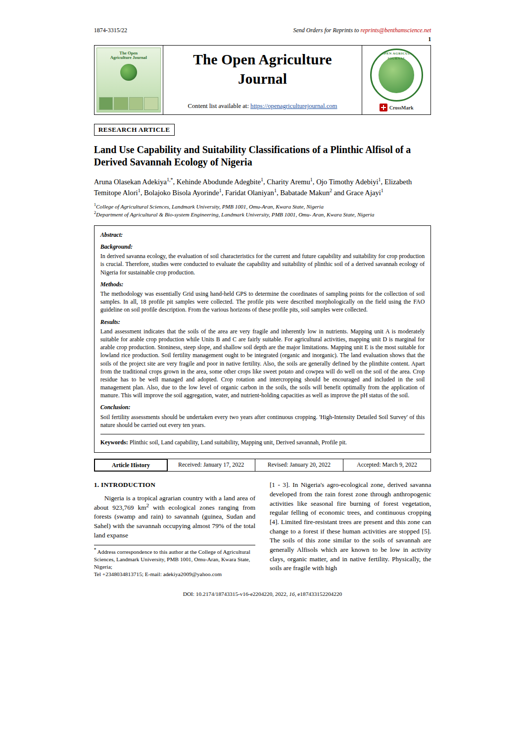1874-3315/22
Send Orders for Reprints to reprints@benthamscience.net
1
The Open
Agriculture Journal
The Open Agriculture Journal
Content list available at: https://openagriculturejournal.com
THE OPEN AGRICULTURE JOURNAL
CrossMark
RESEARCH ARTICLE
Land Use Capability and Suitability Classifications of a Plinthic Alfisol of a Derived Savannah Ecology of Nigeria
Aruna Olasekan Adekiya1,*, Kehinde Abodunde Adegbite1, Charity Aremu1, Ojo Timothy Adebiyi1, Elizabeth Temitope Alori1, Bolajoko Bisola Ayorinde1, Faridat Olaniyan1, Babatade Makun2 and Grace Ajayi1
1College of Agricultural Sciences, Landmark University, PMB 1001, Omu-Aran, Kwara State, Nigeria
2Department of Agricultural & Bio-system Engineering, Landmark University, PMB 1001, Omu- Aran, Kwara State, Nigeria
Abstract:
Background:
In derived savanna ecology, the evaluation of soil characteristics for the current and future capability and suitability for crop production is crucial. Therefore, studies were conducted to evaluate the capability and suitability of plinthic soil of a derived savannah ecology of Nigeria for sustainable crop production.
Methods:
The methodology was essentially Grid using hand-held GPS to determine the coordinates of sampling points for the collection of soil samples. In all, 18 profile pit samples were collected. The profile pits were described morphologically on the field using the FAO guideline on soil profile description. From the various horizons of these profile pits, soil samples were collected.
Results:
Land assessment indicates that the soils of the area are very fragile and inherently low in nutrients. Mapping unit A is moderately suitable for arable crop production while Units B and C are fairly suitable. For agricultural activities, mapping unit D is marginal for arable crop production. Stoniness, steep slope, and shallow soil depth are the major limitations. Mapping unit E is the most suitable for lowland rice production. Soil fertility management ought to be integrated (organic and inorganic). The land evaluation shows that the soils of the project site are very fragile and poor in native fertility. Also, the soils are generally defined by the plinthite content. Apart from the traditional crops grown in the area, some other crops like sweet potato and cowpea will do well on the soil of the area. Crop residue has to be well managed and adopted. Crop rotation and intercropping should be encouraged and included in the soil management plan. Also, due to the low level of organic carbon in the soils, the soils will benefit optimally from the application of manure. This will improve the soil aggregation, water, and nutrient-holding capacities as well as improve the pH status of the soil.
Conclusion:
Soil fertility assessments should be undertaken every two years after continuous cropping. 'High-Intensity Detailed Soil Survey' of this nature should be carried out every ten years.
Keywords: Plinthic soil, Land capability, Land suitability, Mapping unit, Derived savannah, Profile pit.
Article History
Received: January 17, 2022
Revised: January 20, 2022
Accepted: March 9, 2022
1. INTRODUCTION
Nigeria is a tropical agrarian country with a land area of about 923,769 km2 with ecological zones ranging from forests (swamp and rain) to savannah (guinea, Sudan and Sahel) with the savannah occupying almost 79% of the total land expanse
* Address correspondence to this author at the College of Agricultural Sciences, Landmark University, PMB 1001, Omu-Aran, Kwara State, Nigeria;
Tel +2348034813715; E-mail: adekiya2009@yahoo.com
[1 - 3]. In Nigeria's agro-ecological zone, derived savanna developed from the rain forest zone through anthropogenic activities like seasonal fire burning of forest vegetation, regular felling of economic trees, and continuous cropping [4]. Limited fire-resistant trees are present and this zone can change to a forest if these human activities are stopped [5]. The soils of this zone similar to the soils of savannah are generally Alfisols which are known to be low in activity clays, organic matter, and in native fertility. Physically, the soils are fragile with high
DOI: 10.2174/18743315-v16-e2204220, 2022, 16, e187433152204220